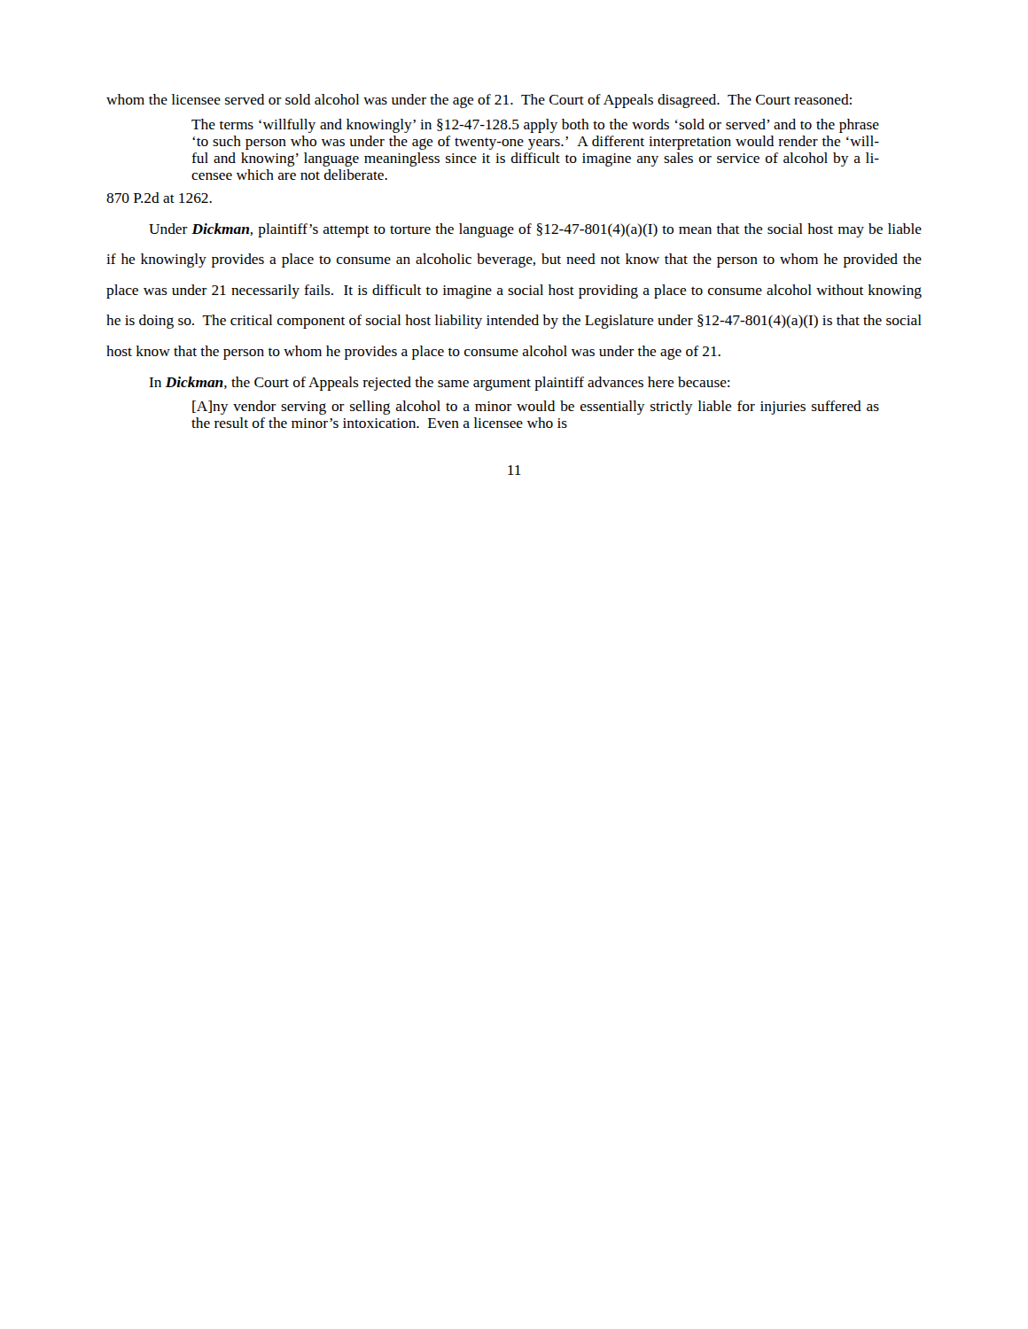whom the licensee served or sold alcohol was under the age of 21. The Court of Appeals disagreed. The Court reasoned:
The terms ‘willfully and knowingly’ in §12-47-128.5 apply both to the words ‘sold or served’ and to the phrase ‘to such person who was under the age of twenty-one years.’ A different interpretation would render the ‘willful and knowing’ language meaningless since it is difficult to imagine any sales or service of alcohol by a licensee which are not deliberate.
870 P.2d at 1262.
Under Dickman, plaintiff’s attempt to torture the language of §12-47-801(4)(a)(I) to mean that the social host may be liable if he knowingly provides a place to consume an alcoholic beverage, but need not know that the person to whom he provided the place was under 21 necessarily fails. It is difficult to imagine a social host providing a place to consume alcohol without knowing he is doing so. The critical component of social host liability intended by the Legislature under §12-47-801(4)(a)(I) is that the social host know that the person to whom he provides a place to consume alcohol was under the age of 21.
In Dickman, the Court of Appeals rejected the same argument plaintiff advances here because:
[A]ny vendor serving or selling alcohol to a minor would be essentially strictly liable for injuries suffered as the result of the minor’s intoxication. Even a licensee who is
11